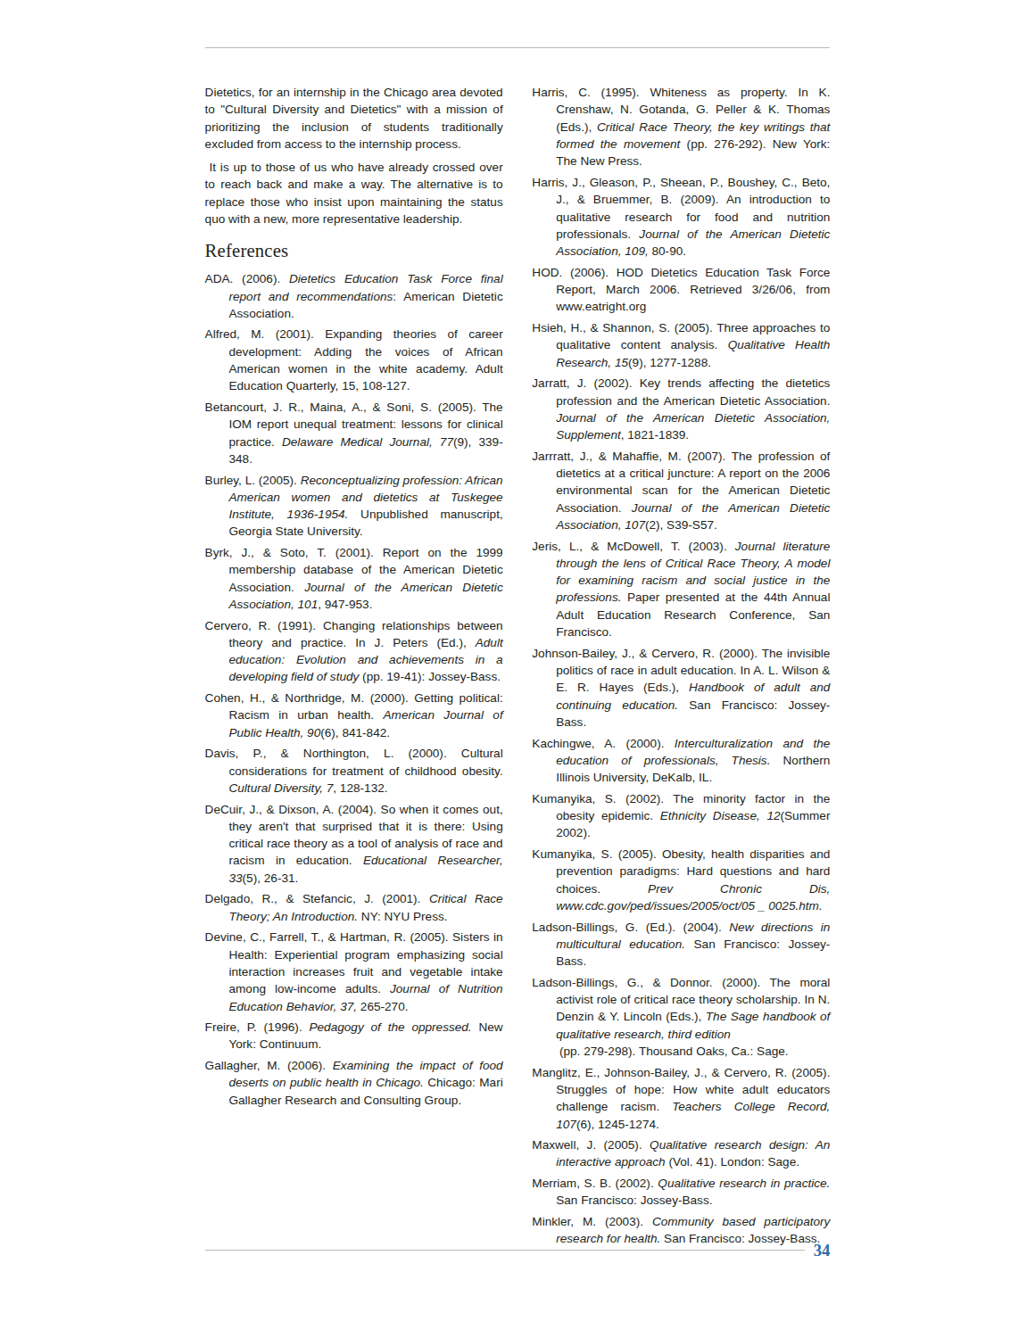Dietetics, for an internship in the Chicago area devoted to "Cultural Diversity and Dietetics" with a mission of prioritizing the inclusion of students traditionally excluded from access to the internship process.
It is up to those of us who have already crossed over to reach back and make a way. The alternative is to replace those who insist upon maintaining the status quo with a new, more representative leadership.
References
ADA. (2006). Dietetics Education Task Force final report and recommendations: American Dietetic Association.
Alfred, M. (2001). Expanding theories of career development: Adding the voices of African American women in the white academy. Adult Education Quarterly, 15, 108-127.
Betancourt, J. R., Maina, A., & Soni, S. (2005). The IOM report unequal treatment: lessons for clinical practice. Delaware Medical Journal, 77(9), 339-348.
Burley, L. (2005). Reconceptualizing profession: African American women and dietetics at Tuskegee Institute, 1936-1954. Unpublished manuscript, Georgia State University.
Byrk, J., & Soto, T. (2001). Report on the 1999 membership database of the American Dietetic Association. Journal of the American Dietetic Association, 101, 947-953.
Cervero, R. (1991). Changing relationships between theory and practice. In J. Peters (Ed.), Adult education: Evolution and achievements in a developing field of study (pp. 19-41): Jossey-Bass.
Cohen, H., & Northridge, M. (2000). Getting political: Racism in urban health. American Journal of Public Health, 90(6), 841-842.
Davis, P., & Northington, L. (2000). Cultural considerations for treatment of childhood obesity. Cultural Diversity, 7, 128-132.
DeCuir, J., & Dixson, A. (2004). So when it comes out, they aren't that surprised that it is there: Using critical race theory as a tool of analysis of race and racism in education. Educational Researcher, 33(5), 26-31.
Delgado, R., & Stefancic, J. (2001). Critical Race Theory; An Introduction. NY: NYU Press.
Devine, C., Farrell, T., & Hartman, R. (2005). Sisters in Health: Experiential program emphasizing social interaction increases fruit and vegetable intake among low-income adults. Journal of Nutrition Education Behavior, 37, 265-270.
Freire, P. (1996). Pedagogy of the oppressed. New York: Continuum.
Gallagher, M. (2006). Examining the impact of food deserts on public health in Chicago. Chicago: Mari Gallagher Research and Consulting Group.
Harris, C. (1995). Whiteness as property. In K. Crenshaw, N. Gotanda, G. Peller & K. Thomas (Eds.), Critical Race Theory, the key writings that formed the movement (pp. 276-292). New York: The New Press.
Harris, J., Gleason, P., Sheean, P., Boushey, C., Beto, J., & Bruemmer, B. (2009). An introduction to qualitative research for food and nutrition professionals. Journal of the American Dietetic Association, 109, 80-90.
HOD. (2006). HOD Dietetics Education Task Force Report, March 2006. Retrieved 3/26/06, from www.eatright.org
Hsieh, H., & Shannon, S. (2005). Three approaches to qualitative content analysis. Qualitative Health Research, 15(9), 1277-1288.
Jarratt, J. (2002). Key trends affecting the dietetics profession and the American Dietetic Association. Journal of the American Dietetic Association, Supplement, 1821-1839.
Jarrratt, J., & Mahaffie, M. (2007). The profession of dietetics at a critical juncture: A report on the 2006 environmental scan for the American Dietetic Association. Journal of the American Dietetic Association, 107(2), S39-S57.
Jeris, L., & McDowell, T. (2003). Journal literature through the lens of Critical Race Theory, A model for examining racism and social justice in the professions. Paper presented at the 44th Annual Adult Education Research Conference, San Francisco.
Johnson-Bailey, J., & Cervero, R. (2000). The invisible politics of race in adult education. In A. L. Wilson & E. R. Hayes (Eds.), Handbook of adult and continuing education. San Francisco: Jossey-Bass.
Kachingwe, A. (2000). Interculturalization and the education of professionals, Thesis. Northern Illinois University, DeKalb, IL.
Kumanyika, S. (2002). The minority factor in the obesity epidemic. Ethnicity Disease, 12(Summer 2002).
Kumanyika, S. (2005). Obesity, health disparities and prevention paradigms: Hard questions and hard choices. Prev Chronic Dis, www.cdc.gov/ped/issues/2005/oct/05 _ 0025.htm.
Ladson-Billings, G. (Ed.). (2004). New directions in multicultural education. San Francisco: Jossey-Bass.
Ladson-Billings, G., & Donnor. (2000). The moral activist role of critical race theory scholarship. In N. Denzin & Y. Lincoln (Eds.), The Sage handbook of qualitative research, third edition
(pp. 279-298). Thousand Oaks, Ca.: Sage.
Manglitz, E., Johnson-Bailey, J., & Cervero, R. (2005). Struggles of hope: How white adult educators challenge racism. Teachers College Record, 107(6), 1245-1274.
Maxwell, J. (2005). Qualitative research design: An interactive approach (Vol. 41). London: Sage.
Merriam, S. B. (2002). Qualitative research in practice. San Francisco: Jossey-Bass.
Minkler, M. (2003). Community based participatory research for health. San Francisco: Jossey-Bass.
34